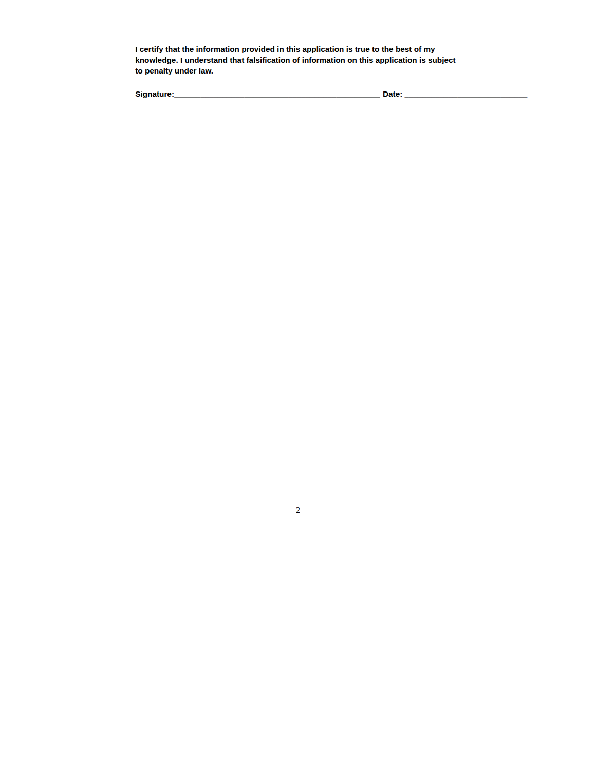I certify that the information provided in this application is true to the best of my knowledge. I understand that falsification of information on this application is subject to penalty under law.
Signature:_______________________________________________ Date: ____________________________
2